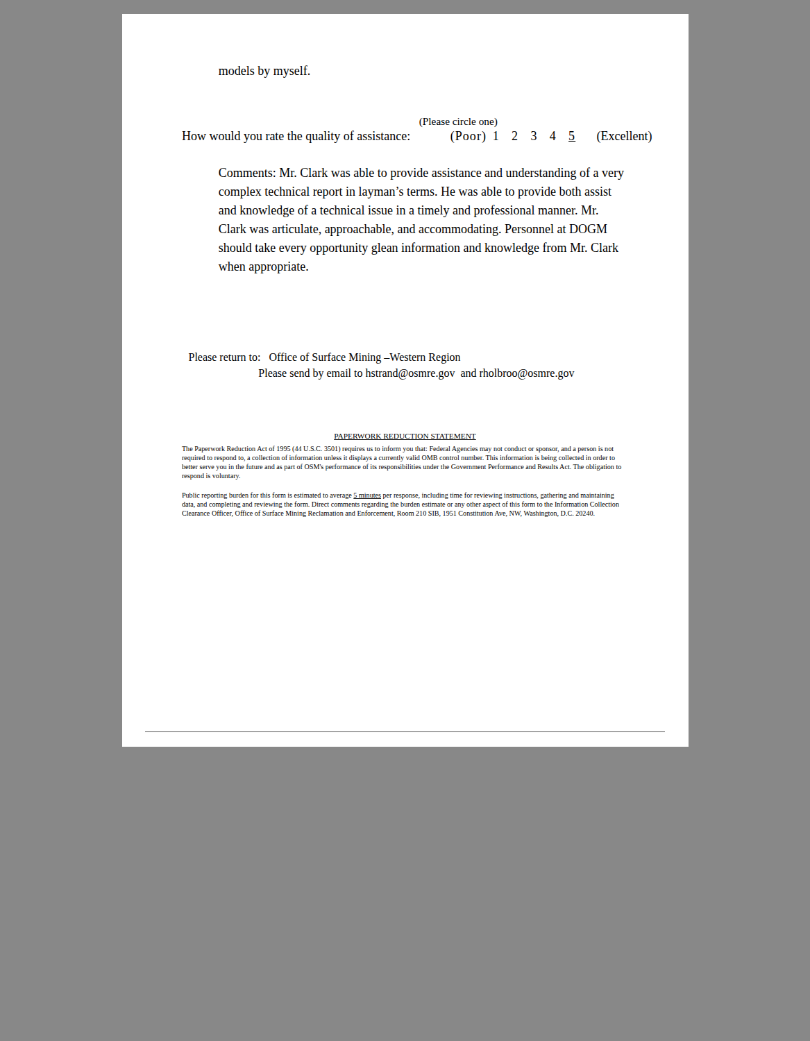models by myself.
(Please circle one)
How would you rate the quality of assistance: (Poor)12345 (Excellent)
Comments: Mr. Clark was able to provide assistance and understanding of a very complex technical report in layman’s terms. He was able to provide both assist and knowledge of a technical issue in a timely and professional manner. Mr. Clark was articulate, approachable, and accommodating. Personnel at DOGM should take every opportunity glean information and knowledge from Mr. Clark when appropriate.
Please return to: Office of Surface Mining –Western Region
Please send by email to hstrand@osmre.gov and rholbroo@osmre.gov
PAPERWORK REDUCTION STATEMENT
The Paperwork Reduction Act of 1995 (44 U.S.C. 3501) requires us to inform you that: Federal Agencies may not conduct or sponsor, and a person is not required to respond to, a collection of information unless it displays a currently valid OMB control number. This information is being collected in order to better serve you in the future and as part of OSM's performance of its responsibilities under the Government Performance and Results Act. The obligation to respond is voluntary.
Public reporting burden for this form is estimated to average 5 minutes per response, including time for reviewing instructions, gathering and maintaining data, and completing and reviewing the form. Direct comments regarding the burden estimate or any other aspect of this form to the Information Collection Clearance Officer, Office of Surface Mining Reclamation and Enforcement, Room 210 SIB, 1951 Constitution Ave, NW, Washington, D.C. 20240.